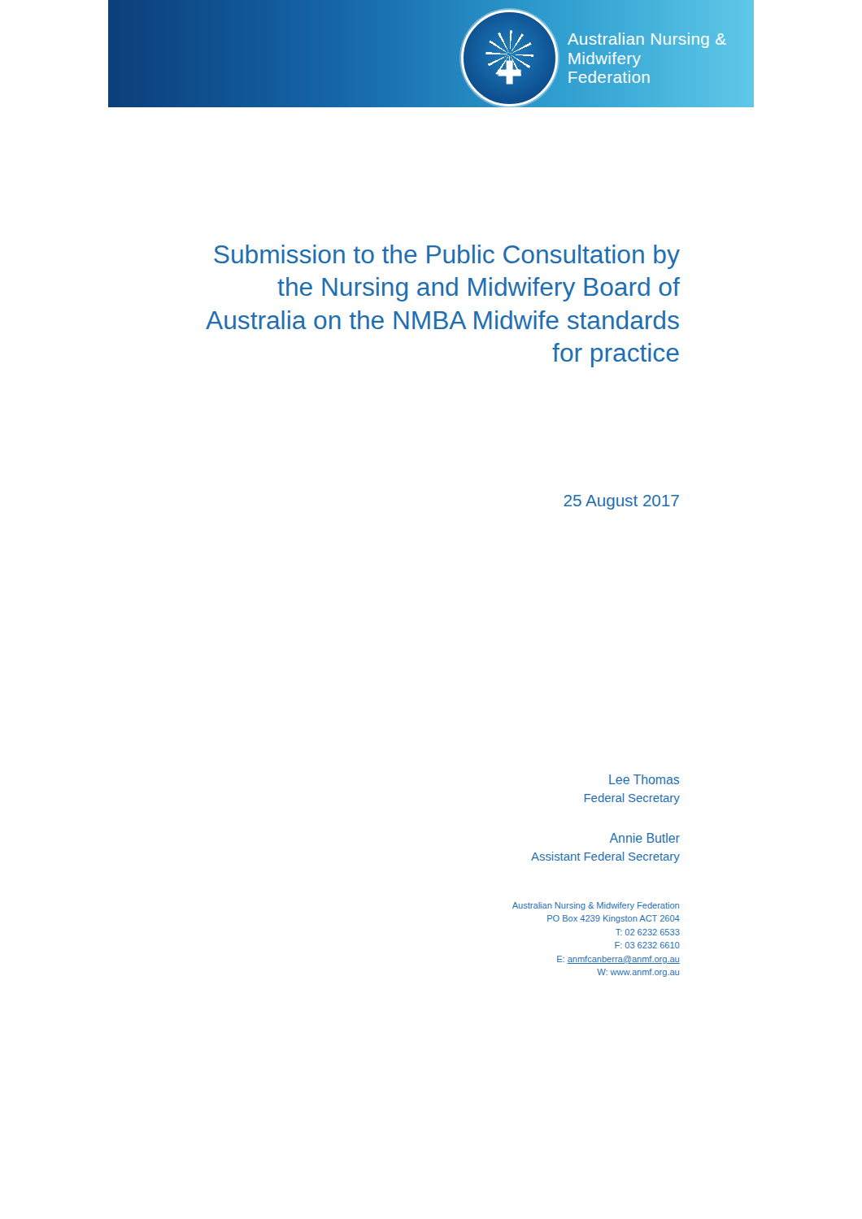Australian Nursing & Midwifery Federation
Submission to the Public Consultation by the Nursing and Midwifery Board of Australia on the NMBA Midwife standards for practice
25 August 2017
Lee Thomas
Federal Secretary
Annie Butler
Assistant Federal Secretary
Australian Nursing & Midwifery Federation
PO Box 4239 Kingston ACT 2604
T: 02 6232 6533
F: 03 6232 6610
E: anmfcanberra@anmf.org.au
W: www.anmf.org.au